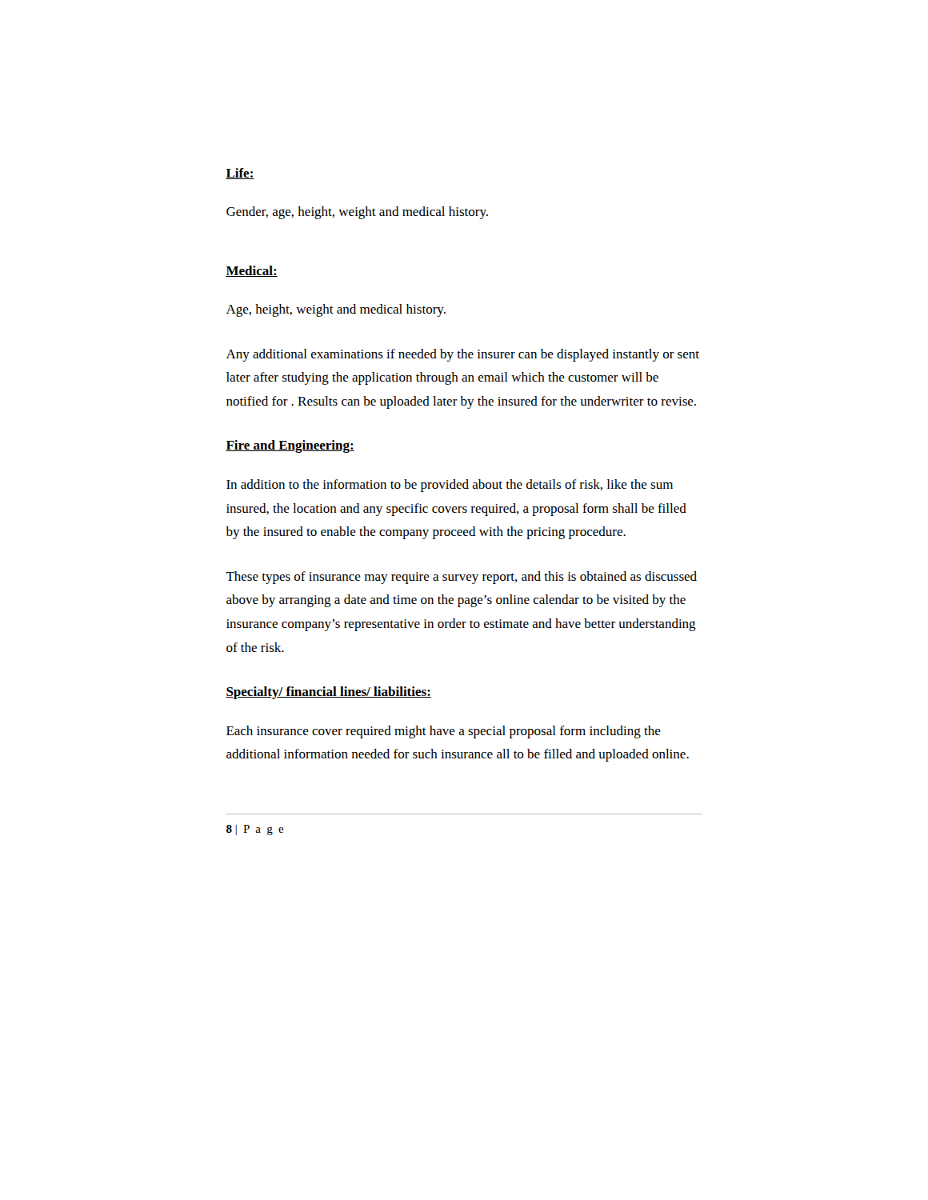Life:
Gender, age, height, weight and medical history.
Medical:
Age, height, weight and medical history.
Any additional examinations if needed by the insurer can be displayed instantly or sent later after studying the application through an email which the customer will be notified for . Results can be uploaded later by the insured for the underwriter to revise.
Fire and Engineering:
In addition to the information to be provided about the details of risk, like the sum insured, the location and any specific covers required, a proposal form shall be filled by the insured to enable the company proceed with the pricing procedure.
These types of insurance may require a survey report, and this is obtained as discussed above by arranging a date and time on the page’s online calendar to be visited by the insurance company’s representative in order to estimate and have better understanding of the risk.
Specialty/ financial lines/ liabilities:
Each insurance cover required might have a special proposal form including the additional information needed for such insurance all to be filled and uploaded online.
8 | P a g e